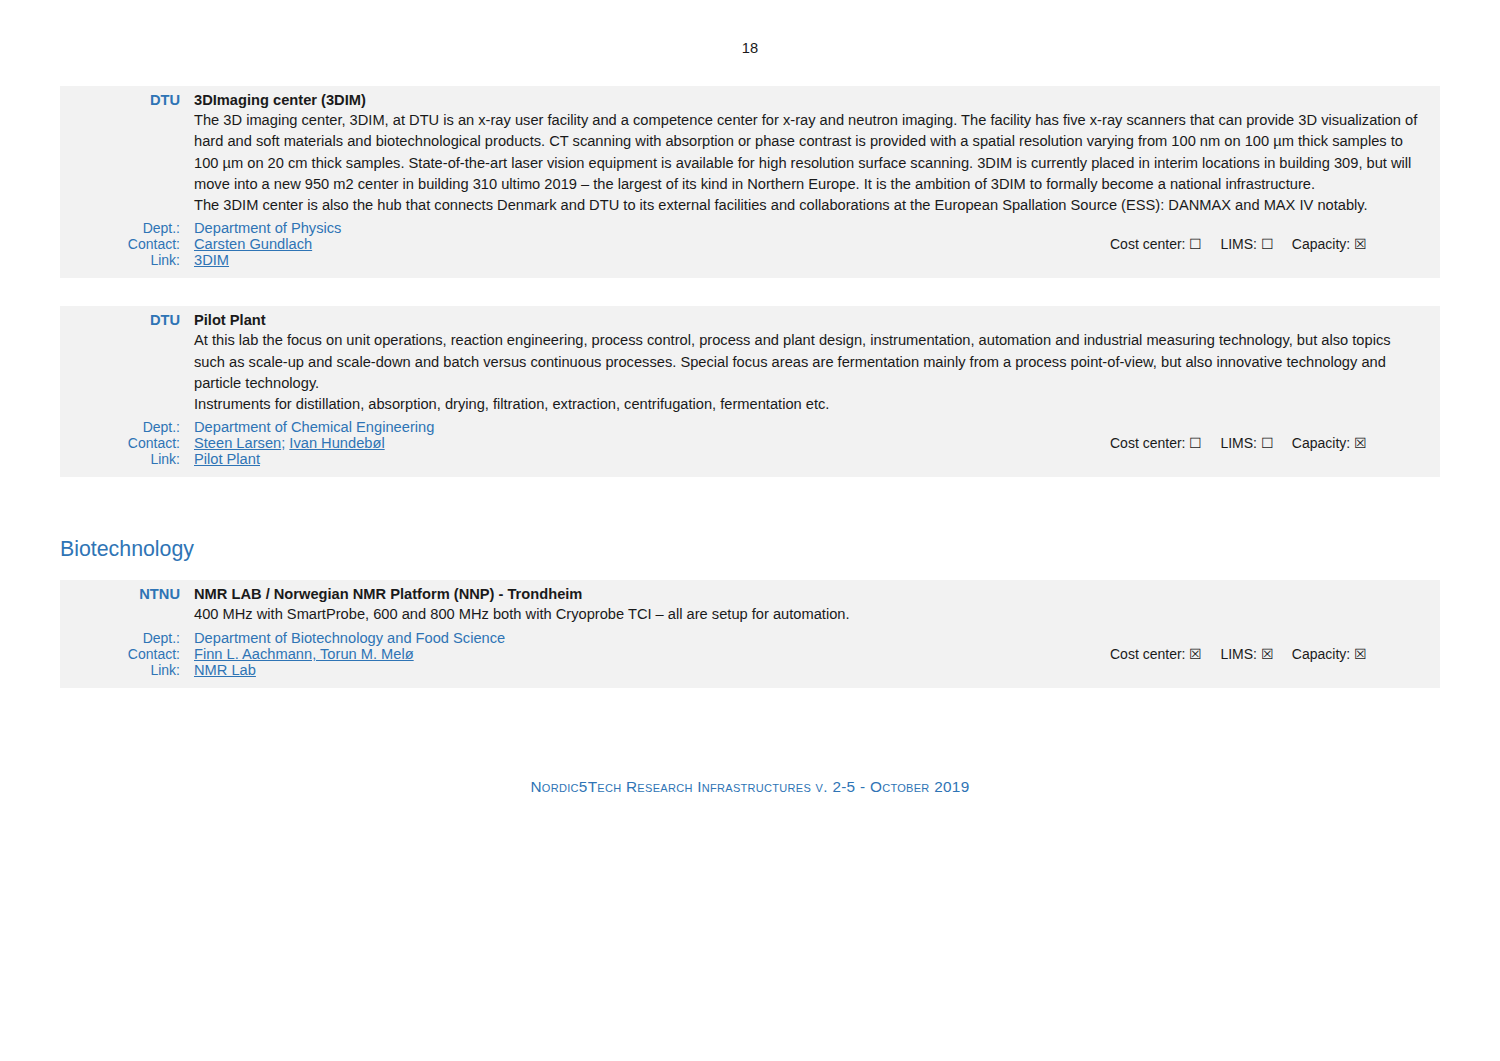18
| DTU | 3DImaging center (3DIM) The 3D imaging center, 3DIM, at DTU is an x-ray user facility and a competence center for x-ray and neutron imaging. The facility has five x-ray scanners that can provide 3D visualization of hard and soft materials and biotechnological products. CT scanning with absorption or phase contrast is provided with a spatial resolution varying from 100 nm on 100 µm thick samples to 100 µm on 20 cm thick samples. State-of-the-art laser vision equipment is available for high resolution surface scanning. 3DIM is currently placed in interim locations in building 309, but will move into a new 950 m2 center in building 310 ultimo 2019 – the largest of its kind in Northern Europe. It is the ambition of 3DIM to formally become a national infrastructure. The 3DIM center is also the hub that connects Denmark and DTU to its external facilities and collaborations at the European Spallation Source (ESS): DANMAX and MAX IV notably. |
| Dept.: | Department of Physics | |
| Contact: | Carsten Gundlach | Cost center: ☐ LIMS: ☐ Capacity: ☒ |
| Link: | 3DIM | |
| DTU | Pilot Plant At this lab the focus on unit operations, reaction engineering, process control, process and plant design, instrumentation, automation and industrial measuring technology, but also topics such as scale-up and scale-down and batch versus continuous processes. Special focus areas are fermentation mainly from a process point-of-view, but also innovative technology and particle technology. Instruments for distillation, absorption, drying, filtration, extraction, centrifugation, fermentation etc. |
| Dept.: | Department of Chemical Engineering | |
| Contact: | Steen Larsen ; Ivan Hundebøl | Cost center: ☐ LIMS: ☐ Capacity: ☒ |
| Link: | Pilot Plant | |
Biotechnology
| NTNU | NMR LAB / Norwegian NMR Platform (NNP) - Trondheim 400 MHz with SmartProbe, 600 and 800 MHz both with Cryoprobe TCI – all are setup for automation. |
| Dept.: | Department of Biotechnology and Food Science | |
| Contact: | Finn L. Aachmann, Torun M. Melø | Cost center: ☒ LIMS: ☒ Capacity: ☒ |
| Link: | NMR Lab | |
Nordic5Tech Research Infrastructures v. 2-5 - October 2019